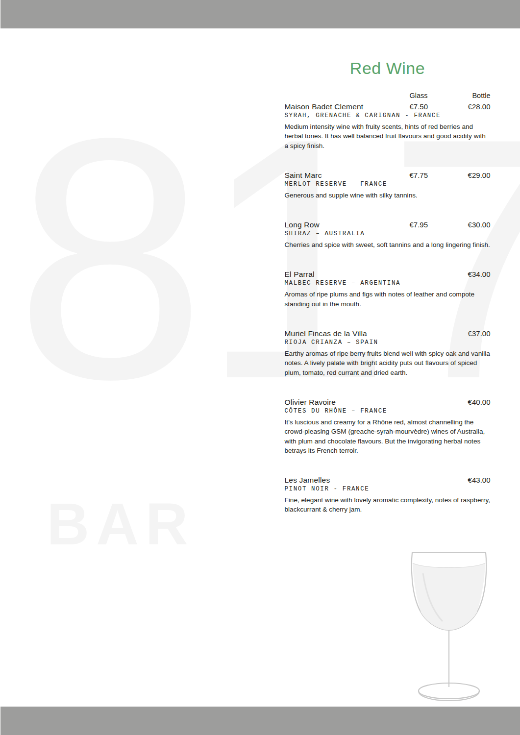817
BAR
Red Wine
Glass Bottle
Maison Badet Clement
€7.50 €28.00
Syrah, Grenache & Carignan - France
Medium intensity wine with fruity scents, hints of red berries and herbal tones. It has well balanced fruit flavours and good acidity with a spicy finish.
Saint Marc
€7.75 €29.00
Merlot Reserve – France
Generous and supple wine with silky tannins.
Long Row
€7.95 €30.00
Shiraz – Australia
Cherries and spice with sweet, soft tannins and a long lingering finish.
El Parral
€34.00
Malbec Reserve – Argentina
Aromas of ripe plums and figs with notes of leather and compote standing out in the mouth.
Muriel Fincas de la Villa
€37.00
Rioja Crianza – Spain
Earthy aromas of ripe berry fruits blend well with spicy oak and vanilla notes. A lively palate with bright acidity puts out flavours of spiced plum, tomato, red currant and dried earth.
Olivier Ravoire
€40.00
Côtes du Rhône – France
It’s luscious and creamy for a Rhône red, almost channelling the crowd-pleasing GSM (greache-syrah-mourvèdre) wines of Australia, with plum and chocolate flavours. But the invigorating herbal notes betrays its French terroir.
Les Jamelles
€43.00
Pinot Noir - France
Fine, elegant wine with lovely aromatic complexity, notes of raspberry, blackcurrant & cherry jam.